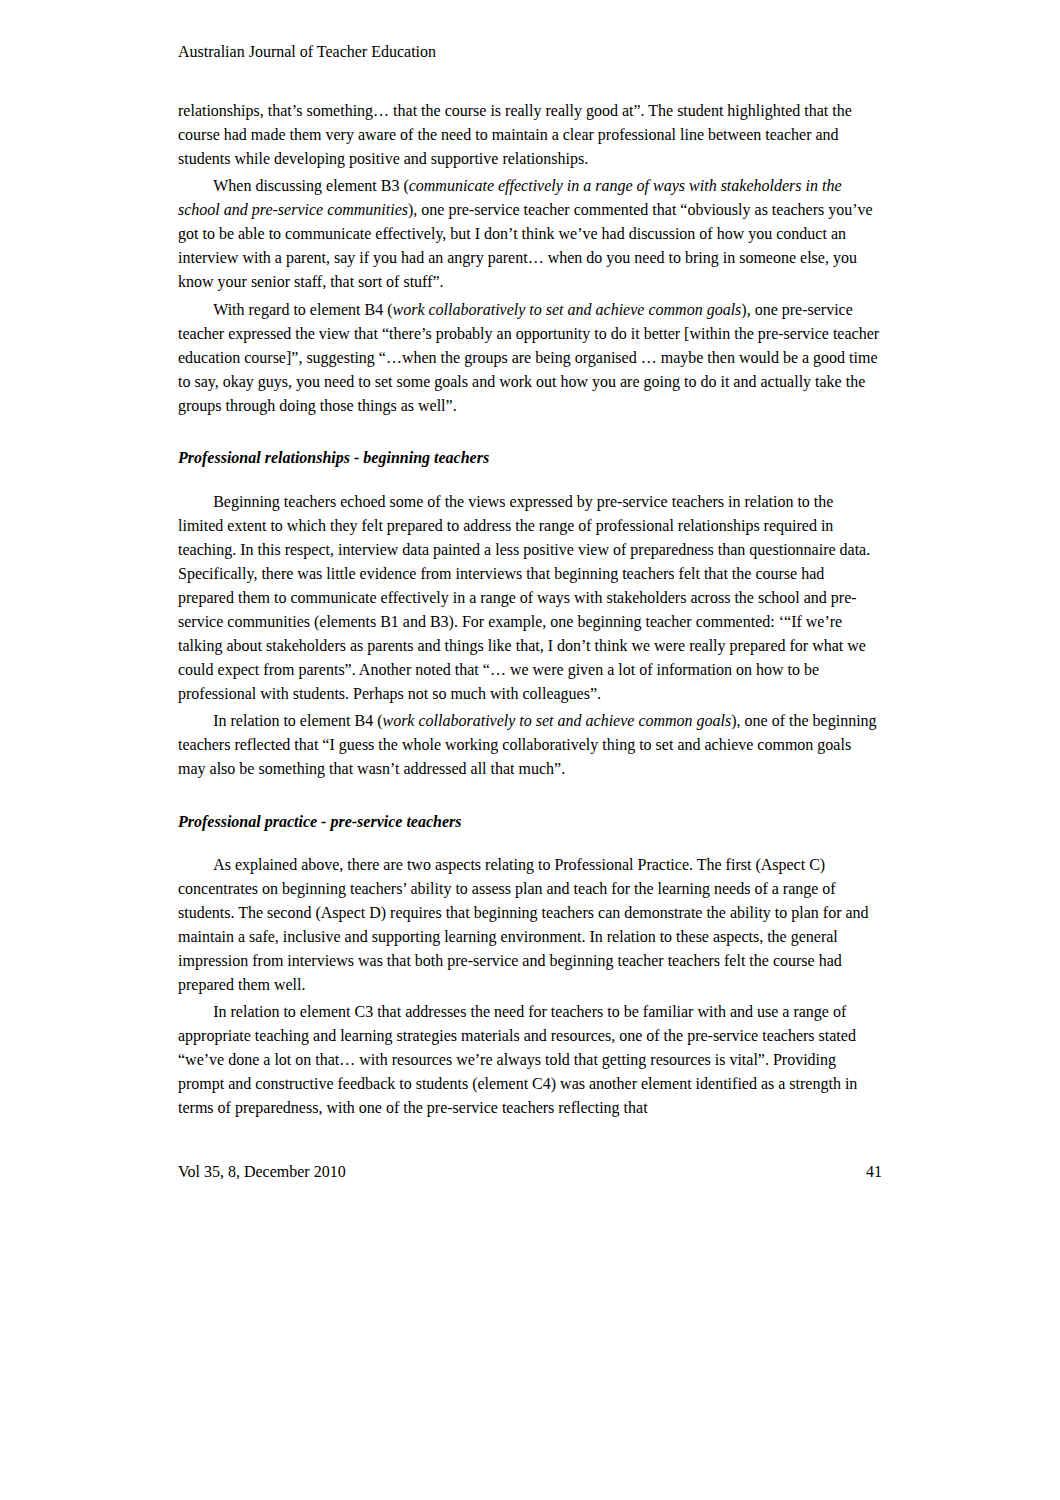Australian Journal of Teacher Education
relationships, that’s something… that the course is really really good at”. The student highlighted that the course had made them very aware of the need to maintain a clear professional line between teacher and students while developing positive and supportive relationships.
When discussing element B3 (communicate effectively in a range of ways with stakeholders in the school and pre-service communities), one pre-service teacher commented that “obviously as teachers you’ve got to be able to communicate effectively, but I don’t think we’ve had discussion of how you conduct an interview with a parent, say if you had an angry parent… when do you need to bring in someone else, you know your senior staff, that sort of stuff”.
With regard to element B4 (work collaboratively to set and achieve common goals), one pre-service teacher expressed the view that “there’s probably an opportunity to do it better [within the pre-service teacher education course]”, suggesting “…when the groups are being organised … maybe then would be a good time to say, okay guys, you need to set some goals and work out how you are going to do it and actually take the groups through doing those things as well”.
Professional relationships - beginning teachers
Beginning teachers echoed some of the views expressed by pre-service teachers in relation to the limited extent to which they felt prepared to address the range of professional relationships required in teaching. In this respect, interview data painted a less positive view of preparedness than questionnaire data. Specifically, there was little evidence from interviews that beginning teachers felt that the course had prepared them to communicate effectively in a range of ways with stakeholders across the school and pre-service communities (elements B1 and B3). For example, one beginning teacher commented: ‘“If we’re talking about stakeholders as parents and things like that, I don’t think we were really prepared for what we could expect from parents”. Another noted that “… we were given a lot of information on how to be professional with students. Perhaps not so much with colleagues”.
In relation to element B4 (work collaboratively to set and achieve common goals), one of the beginning teachers reflected that “I guess the whole working collaboratively thing to set and achieve common goals may also be something that wasn’t addressed all that much”.
Professional practice - pre-service teachers
As explained above, there are two aspects relating to Professional Practice. The first (Aspect C) concentrates on beginning teachers’ ability to assess plan and teach for the learning needs of a range of students. The second (Aspect D) requires that beginning teachers can demonstrate the ability to plan for and maintain a safe, inclusive and supporting learning environment. In relation to these aspects, the general impression from interviews was that both pre-service and beginning teacher teachers felt the course had prepared them well.
In relation to element C3 that addresses the need for teachers to be familiar with and use a range of appropriate teaching and learning strategies materials and resources, one of the pre-service teachers stated “we’ve done a lot on that… with resources we’re always told that getting resources is vital”. Providing prompt and constructive feedback to students (element C4) was another element identified as a strength in terms of preparedness, with one of the pre-service teachers reflecting that
Vol 35, 8, December 2010 41